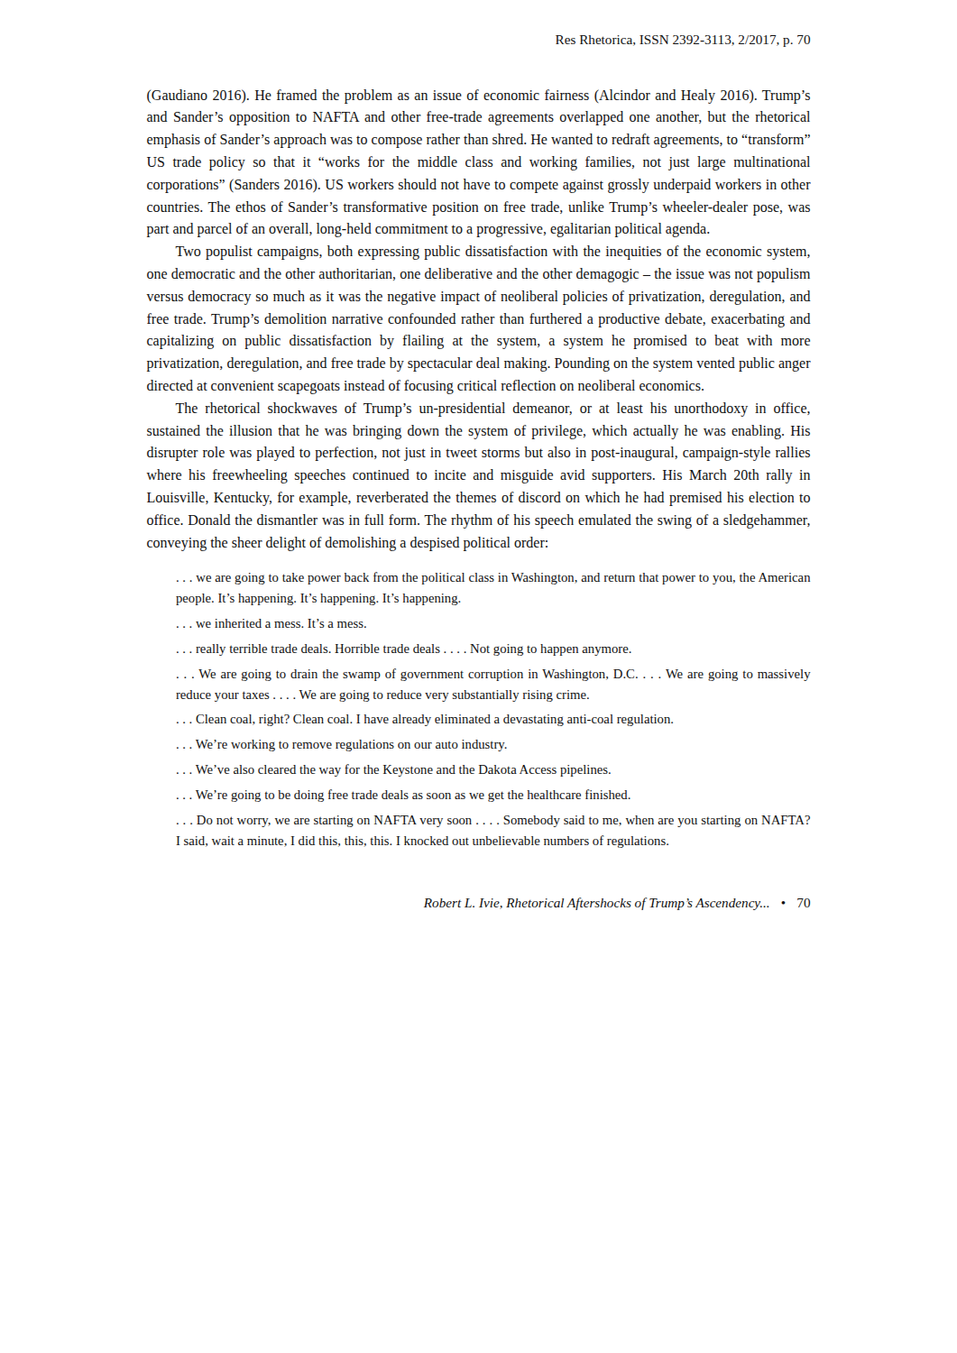Res Rhetorica, ISSN 2392-3113, 2/2017, p. 70
(Gaudiano 2016). He framed the problem as an issue of economic fairness (Alcindor and Healy 2016). Trump’s and Sander’s opposition to NAFTA and other free-trade agreements overlapped one another, but the rhetorical emphasis of Sander’s approach was to compose rather than shred. He wanted to redraft agreements, to “transform” US trade policy so that it “works for the middle class and working families, not just large multinational corporations” (Sanders 2016). US workers should not have to compete against grossly underpaid workers in other countries. The ethos of Sander’s transformative position on free trade, unlike Trump’s wheeler-dealer pose, was part and parcel of an overall, long-held commitment to a progressive, egalitarian political agenda.
Two populist campaigns, both expressing public dissatisfaction with the inequities of the economic system, one democratic and the other authoritarian, one deliberative and the other demagogic – the issue was not populism versus democracy so much as it was the negative impact of neoliberal policies of privatization, deregulation, and free trade. Trump’s demolition narrative confounded rather than furthered a productive debate, exacerbating and capitalizing on public dissatisfaction by flailing at the system, a system he promised to beat with more privatization, deregulation, and free trade by spectacular deal making. Pounding on the system vented public anger directed at convenient scapegoats instead of focusing critical reflection on neoliberal economics.
The rhetorical shockwaves of Trump’s un-presidential demeanor, or at least his unorthodoxy in office, sustained the illusion that he was bringing down the system of privilege, which actually he was enabling. His disrupter role was played to perfection, not just in tweet storms but also in post-inaugural, campaign-style rallies where his freewheeling speeches continued to incite and misguide avid supporters. His March 20th rally in Louisville, Kentucky, for example, reverberated the themes of discord on which he had premised his election to office. Donald the dismantler was in full form. The rhythm of his speech emulated the swing of a sledgehammer, conveying the sheer delight of demolishing a despised political order:
. . . we are going to take power back from the political class in Washington, and return that power to you, the American people. It’s happening. It’s happening. It’s happening.
. . . we inherited a mess. It’s a mess.
. . . really terrible trade deals. Horrible trade deals . . . . Not going to happen anymore.
. . . We are going to drain the swamp of government corruption in Washington, D.C. . . . We are going to massively reduce your taxes . . . . We are going to reduce very substantially rising crime.
. . . Clean coal, right? Clean coal. I have already eliminated a devastating anti-coal regulation.
. . . We’re working to remove regulations on our auto industry.
. . . We’ve also cleared the way for the Keystone and the Dakota Access pipelines.
. . . We’re going to be doing free trade deals as soon as we get the healthcare finished.
. . . Do not worry, we are starting on NAFTA very soon . . . . Somebody said to me, when are you starting on NAFTA? I said, wait a minute, I did this, this, this. I knocked out unbelievable numbers of regulations.
Robert L. Ivie, Rhetorical Aftershocks of Trump’s Ascendency...•70